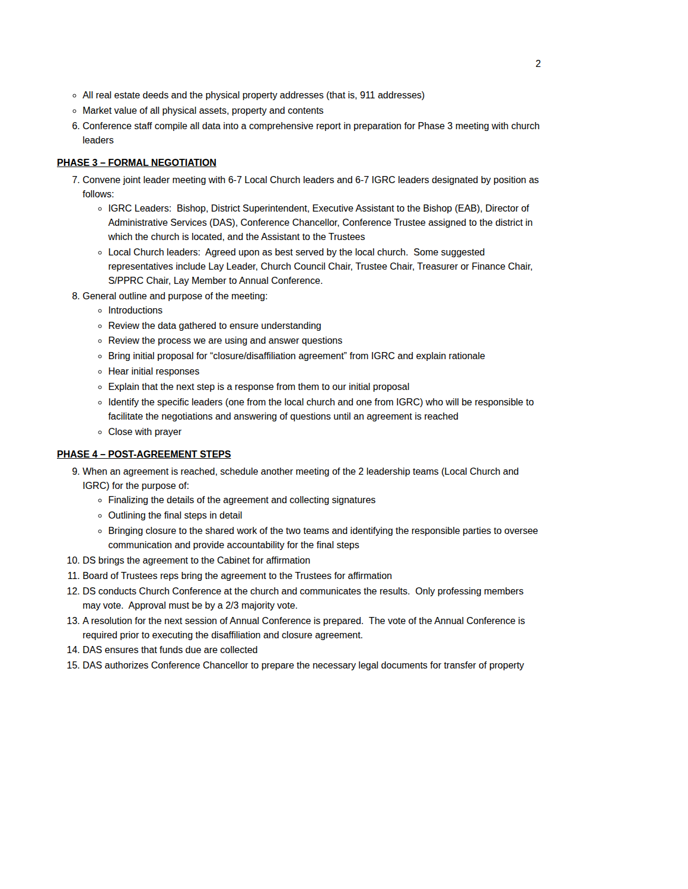2
All real estate deeds and the physical property addresses (that is, 911 addresses)
Market value of all physical assets, property and contents
Conference staff compile all data into a comprehensive report in preparation for Phase 3 meeting with church leaders
PHASE 3 – FORMAL NEGOTIATION
Convene joint leader meeting with 6-7 Local Church leaders and 6-7 IGRC leaders designated by position as follows:
IGRC Leaders: Bishop, District Superintendent, Executive Assistant to the Bishop (EAB), Director of Administrative Services (DAS), Conference Chancellor, Conference Trustee assigned to the district in which the church is located, and the Assistant to the Trustees
Local Church leaders: Agreed upon as best served by the local church. Some suggested representatives include Lay Leader, Church Council Chair, Trustee Chair, Treasurer or Finance Chair, S/PPRC Chair, Lay Member to Annual Conference.
General outline and purpose of the meeting:
Introductions
Review the data gathered to ensure understanding
Review the process we are using and answer questions
Bring initial proposal for “closure/disaffiliation agreement” from IGRC and explain rationale
Hear initial responses
Explain that the next step is a response from them to our initial proposal
Identify the specific leaders (one from the local church and one from IGRC) who will be responsible to facilitate the negotiations and answering of questions until an agreement is reached
Close with prayer
PHASE 4 – POST-AGREEMENT STEPS
When an agreement is reached, schedule another meeting of the 2 leadership teams (Local Church and IGRC) for the purpose of:
Finalizing the details of the agreement and collecting signatures
Outlining the final steps in detail
Bringing closure to the shared work of the two teams and identifying the responsible parties to oversee communication and provide accountability for the final steps
DS brings the agreement to the Cabinet for affirmation
Board of Trustees reps bring the agreement to the Trustees for affirmation
DS conducts Church Conference at the church and communicates the results. Only professing members may vote. Approval must be by a 2/3 majority vote.
A resolution for the next session of Annual Conference is prepared. The vote of the Annual Conference is required prior to executing the disaffiliation and closure agreement.
DAS ensures that funds due are collected
DAS authorizes Conference Chancellor to prepare the necessary legal documents for transfer of property